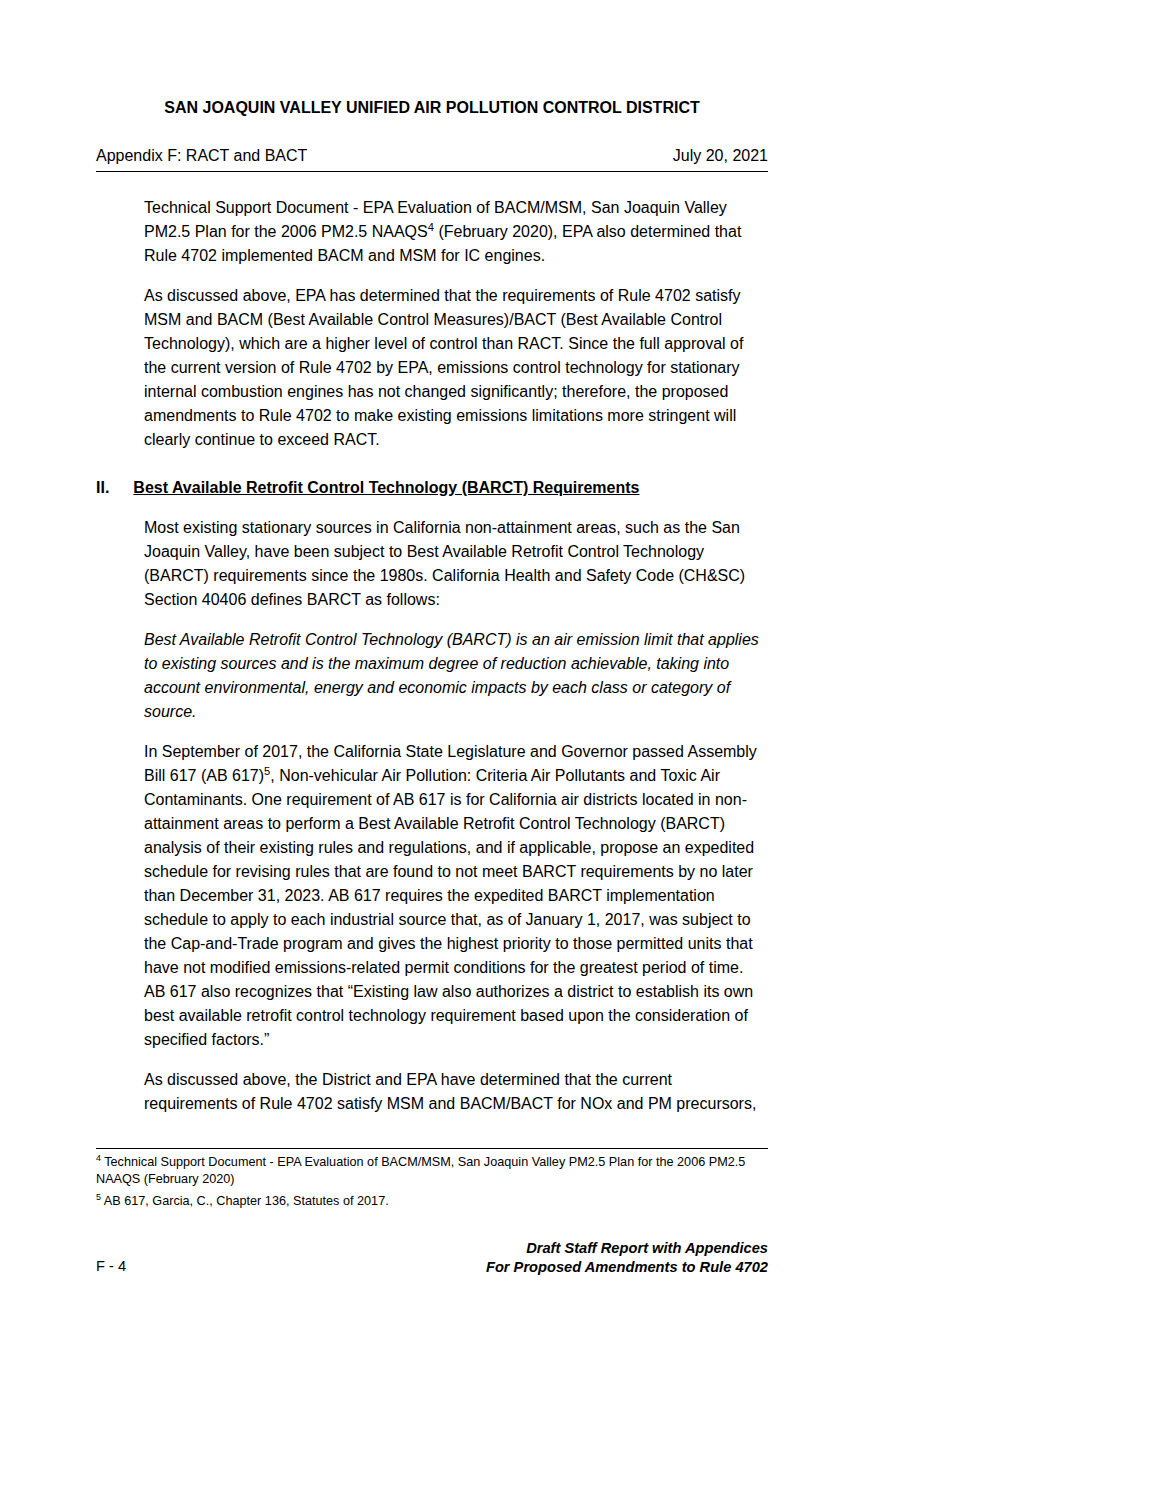SAN JOAQUIN VALLEY UNIFIED AIR POLLUTION CONTROL DISTRICT
Appendix F: RACT and BACT
July 20, 2021
Technical Support Document - EPA Evaluation of BACM/MSM, San Joaquin Valley PM2.5 Plan for the 2006 PM2.5 NAAQS4 (February 2020), EPA also determined that Rule 4702 implemented BACM and MSM for IC engines.
As discussed above, EPA has determined that the requirements of Rule 4702 satisfy MSM and BACM (Best Available Control Measures)/BACT (Best Available Control Technology), which are a higher level of control than RACT. Since the full approval of the current version of Rule 4702 by EPA, emissions control technology for stationary internal combustion engines has not changed significantly; therefore, the proposed amendments to Rule 4702 to make existing emissions limitations more stringent will clearly continue to exceed RACT.
II. Best Available Retrofit Control Technology (BARCT) Requirements
Most existing stationary sources in California non-attainment areas, such as the San Joaquin Valley, have been subject to Best Available Retrofit Control Technology (BARCT) requirements since the 1980s. California Health and Safety Code (CH&SC) Section 40406 defines BARCT as follows:
Best Available Retrofit Control Technology (BARCT) is an air emission limit that applies to existing sources and is the maximum degree of reduction achievable, taking into account environmental, energy and economic impacts by each class or category of source.
In September of 2017, the California State Legislature and Governor passed Assembly Bill 617 (AB 617)5, Non-vehicular Air Pollution: Criteria Air Pollutants and Toxic Air Contaminants. One requirement of AB 617 is for California air districts located in non-attainment areas to perform a Best Available Retrofit Control Technology (BARCT) analysis of their existing rules and regulations, and if applicable, propose an expedited schedule for revising rules that are found to not meet BARCT requirements by no later than December 31, 2023. AB 617 requires the expedited BARCT implementation schedule to apply to each industrial source that, as of January 1, 2017, was subject to the Cap-and-Trade program and gives the highest priority to those permitted units that have not modified emissions-related permit conditions for the greatest period of time. AB 617 also recognizes that “Existing law also authorizes a district to establish its own best available retrofit control technology requirement based upon the consideration of specified factors.”
As discussed above, the District and EPA have determined that the current requirements of Rule 4702 satisfy MSM and BACM/BACT for NOx and PM precursors,
4 Technical Support Document - EPA Evaluation of BACM/MSM, San Joaquin Valley PM2.5 Plan for the 2006 PM2.5 NAAQS (February 2020)
5 AB 617, Garcia, C., Chapter 136, Statutes of 2017.
F - 4
Draft Staff Report with Appendices
For Proposed Amendments to Rule 4702